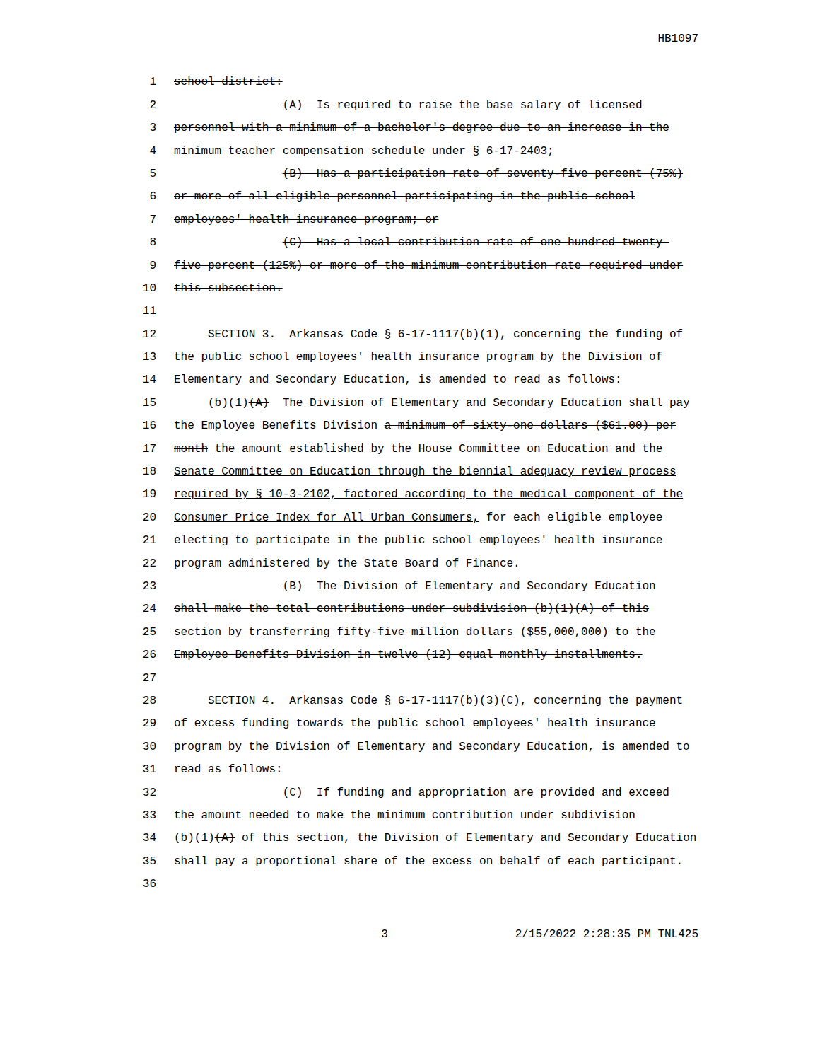HB1097
| 1 | school district: |
| 2 | (A) Is required to raise the base salary of licensed |
| 3 | personnel with a minimum of a bachelor's degree due to an increase in the |
| 4 | minimum teacher compensation schedule under § 6-17-2403; |
| 5 | (B) Has a participation rate of seventy-five percent (75%) |
| 6 | or more of all eligible personnel participating in the public school |
| 7 | employees' health insurance program; or |
| 8 | (C) Has a local contribution rate of one hundred twenty- |
| 9 | five percent (125%) or more of the minimum contribution rate required under |
| 10 | this subsection. |
| 11 | |
| 12 | SECTION 3. Arkansas Code § 6-17-1117(b)(1), concerning the funding of |
| 13 | the public school employees' health insurance program by the Division of |
| 14 | Elementary and Secondary Education, is amended to read as follows: |
| 15 | (b)(1) (A) The Division of Elementary and Secondary Education shall pay |
| 16 | the Employee Benefits Division a minimum of sixty-one dollars ($61.00) per |
| 17 | month the amount established by the House Committee on Education and the |
| 18 | Senate Committee on Education through the biennial adequacy review process |
| 19 | required by § 10-3-2102, factored according to the medical component of the |
| 20 | Consumer Price Index for All Urban Consumers, for each eligible employee |
| 21 | electing to participate in the public school employees' health insurance |
| 22 | program administered by the State Board of Finance. |
| 23 | (B) The Division of Elementary and Secondary Education |
| 24 | shall make the total contributions under subdivision (b)(1)(A) of this |
| 25 | section by transferring fifty-five million dollars ($55,000,000) to the |
| 26 | Employee Benefits Division in twelve (12) equal monthly installments. |
| 27 | |
| 28 | SECTION 4. Arkansas Code § 6-17-1117(b)(3)(C), concerning the payment |
| 29 | of excess funding towards the public school employees' health insurance |
| 30 | program by the Division of Elementary and Secondary Education, is amended to |
| 31 | read as follows: |
| 32 | (C) If funding and appropriation are provided and exceed |
| 33 | the amount needed to make the minimum contribution under subdivision |
| 34 | (b)(1) (A) of this section, the Division of Elementary and Secondary Education |
| 35 | shall pay a proportional share of the excess on behalf of each participant. |
| 36 | |
3 2/15/2022 2:28:35 PM TNL425